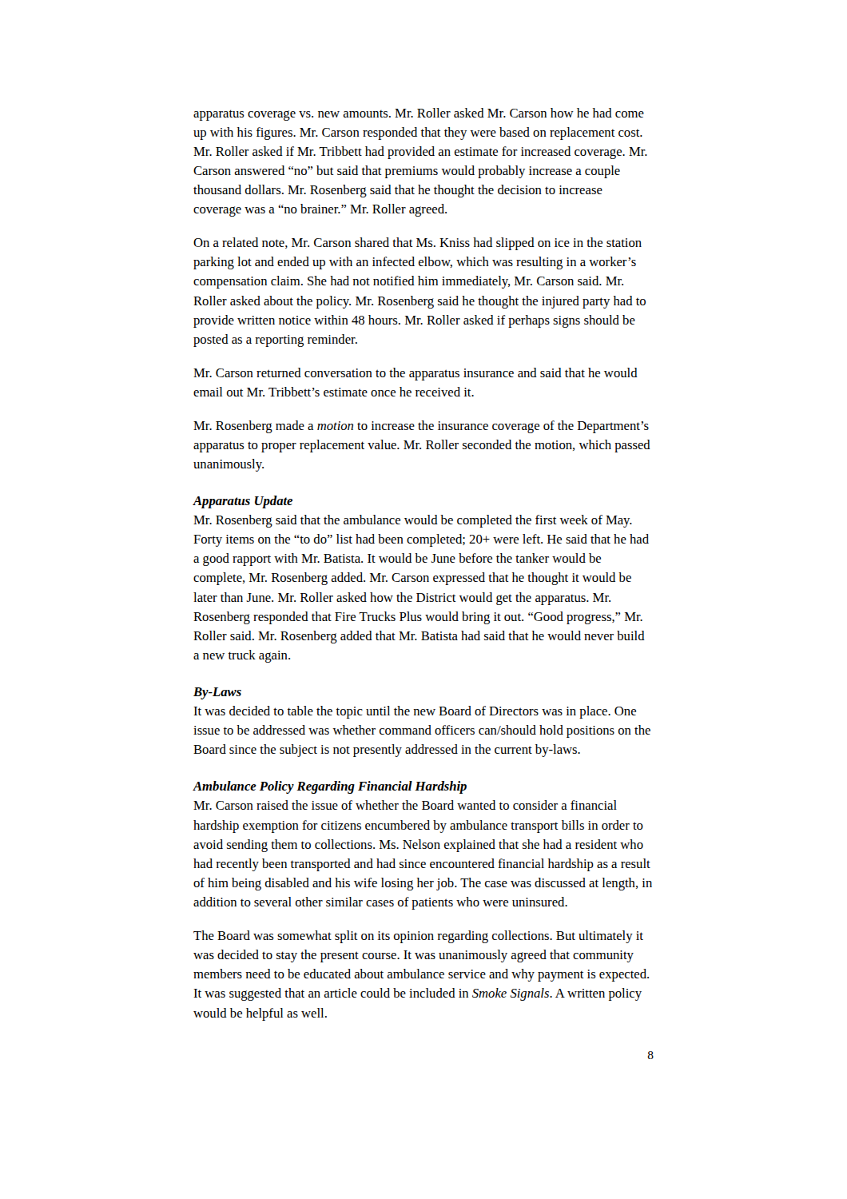apparatus coverage vs. new amounts. Mr. Roller asked Mr. Carson how he had come up with his figures. Mr. Carson responded that they were based on replacement cost. Mr. Roller asked if Mr. Tribbett had provided an estimate for increased coverage. Mr. Carson answered “no” but said that premiums would probably increase a couple thousand dollars. Mr. Rosenberg said that he thought the decision to increase coverage was a “no brainer.” Mr. Roller agreed.
On a related note, Mr. Carson shared that Ms. Kniss had slipped on ice in the station parking lot and ended up with an infected elbow, which was resulting in a worker’s compensation claim. She had not notified him immediately, Mr. Carson said. Mr. Roller asked about the policy. Mr. Rosenberg said he thought the injured party had to provide written notice within 48 hours. Mr. Roller asked if perhaps signs should be posted as a reporting reminder.
Mr. Carson returned conversation to the apparatus insurance and said that he would email out Mr. Tribbett’s estimate once he received it.
Mr. Rosenberg made a motion to increase the insurance coverage of the Department’s apparatus to proper replacement value. Mr. Roller seconded the motion, which passed unanimously.
Apparatus Update
Mr. Rosenberg said that the ambulance would be completed the first week of May. Forty items on the “to do” list had been completed; 20+ were left. He said that he had a good rapport with Mr. Batista. It would be June before the tanker would be complete, Mr. Rosenberg added. Mr. Carson expressed that he thought it would be later than June. Mr. Roller asked how the District would get the apparatus. Mr. Rosenberg responded that Fire Trucks Plus would bring it out. “Good progress,” Mr. Roller said. Mr. Rosenberg added that Mr. Batista had said that he would never build a new truck again.
By-Laws
It was decided to table the topic until the new Board of Directors was in place. One issue to be addressed was whether command officers can/should hold positions on the Board since the subject is not presently addressed in the current by-laws.
Ambulance Policy Regarding Financial Hardship
Mr. Carson raised the issue of whether the Board wanted to consider a financial hardship exemption for citizens encumbered by ambulance transport bills in order to avoid sending them to collections. Ms. Nelson explained that she had a resident who had recently been transported and had since encountered financial hardship as a result of him being disabled and his wife losing her job. The case was discussed at length, in addition to several other similar cases of patients who were uninsured.
The Board was somewhat split on its opinion regarding collections. But ultimately it was decided to stay the present course. It was unanimously agreed that community members need to be educated about ambulance service and why payment is expected. It was suggested that an article could be included in Smoke Signals. A written policy would be helpful as well.
8